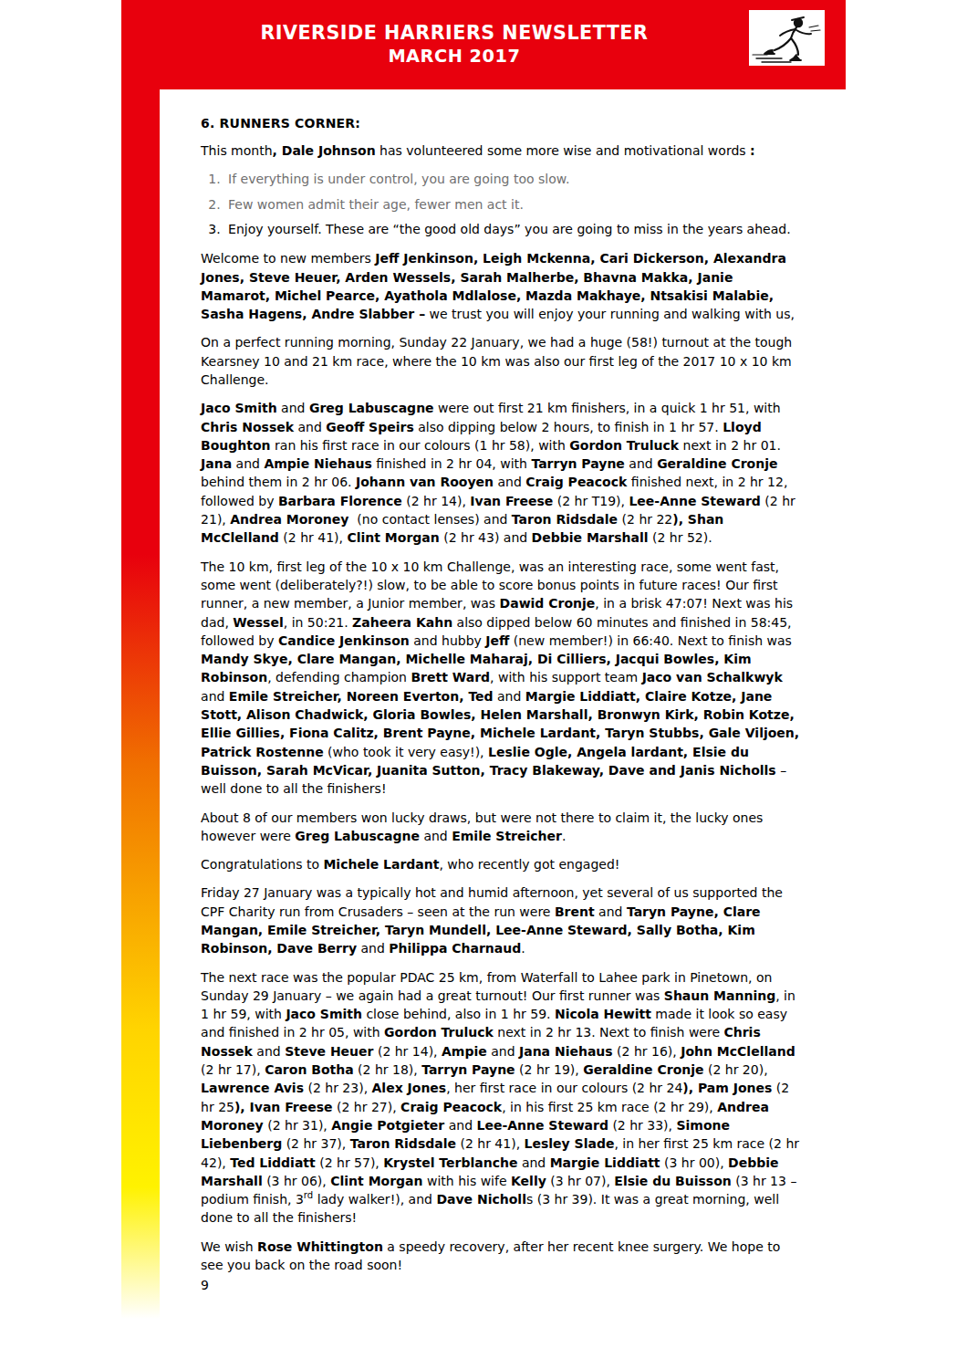RIVERSIDE HARRIERS NEWSLETTER
MARCH 2017
6. RUNNERS CORNER:
This month, Dale Johnson has volunteered some more wise and motivational words :
If everything is under control, you are going too slow.
Few women admit their age, fewer men act it.
Enjoy yourself. These are “the good old days” you are going to miss in the years ahead.
Welcome to new members Jeff Jenkinson, Leigh Mckenna, Cari Dickerson, Alexandra Jones, Steve Heuer, Arden Wessels, Sarah Malherbe, Bhavna Makka, Janie Mamarot, Michel Pearce, Ayathola Mdlalose, Mazda Makhaye, Ntsakisi Malabie, Sasha Hagens, Andre Slabber – we trust you will enjoy your running and walking with us,
On a perfect running morning, Sunday 22 January, we had a huge (58!) turnout at the tough Kearsney 10 and 21 km race, where the 10 km was also our first leg of the 2017 10 x 10 km Challenge.
Jaco Smith and Greg Labuscagne were out first 21 km finishers, in a quick 1 hr 51, with Chris Nossek and Geoff Speirs also dipping below 2 hours, to finish in 1 hr 57. Lloyd Boughton ran his first race in our colours (1 hr 58), with Gordon Truluck next in 2 hr 01. Jana and Ampie Niehaus finished in 2 hr 04, with Tarryn Payne and Geraldine Cronje behind them in 2 hr 06. Johann van Rooyen and Craig Peacock finished next, in 2 hr 12, followed by Barbara Florence (2 hr 14), Ivan Freese (2 hr T19), Lee-Anne Steward (2 hr 21), Andrea Moroney (no contact lenses) and Taron Ridsdale (2 hr 22), Shan McClelland (2 hr 41), Clint Morgan (2 hr 43) and Debbie Marshall (2 hr 52).
The 10 km, first leg of the 10 x 10 km Challenge, was an interesting race, some went fast, some went (deliberately?!) slow, to be able to score bonus points in future races! Our first runner, a new member, a Junior member, was Dawid Cronje, in a brisk 47:07! Next was his dad, Wessel, in 50:21. Zaheera Kahn also dipped below 60 minutes and finished in 58:45, followed by Candice Jenkinson and hubby Jeff (new member!) in 66:40. Next to finish was Mandy Skye, Clare Mangan, Michelle Maharaj, Di Cilliers, Jacqui Bowles, Kim Robinson, defending champion Brett Ward, with his support team Jaco van Schalkwyk and Emile Streicher, Noreen Everton, Ted and Margie Liddiatt, Claire Kotze, Jane Stott, Alison Chadwick, Gloria Bowles, Helen Marshall, Bronwyn Kirk, Robin Kotze, Ellie Gillies, Fiona Calitz, Brent Payne, Michele Lardant, Taryn Stubbs, Gale Viljoen, Patrick Rostenne (who took it very easy!), Leslie Ogle, Angela lardant, Elsie du Buisson, Sarah McVicar, Juanita Sutton, Tracy Blakeway, Dave and Janis Nicholls – well done to all the finishers!
About 8 of our members won lucky draws, but were not there to claim it, the lucky ones however were Greg Labuscagne and Emile Streicher.
Congratulations to Michele Lardant, who recently got engaged!
Friday 27 January was a typically hot and humid afternoon, yet several of us supported the CPF Charity run from Crusaders – seen at the run were Brent and Taryn Payne, Clare Mangan, Emile Streicher, Taryn Mundell, Lee-Anne Steward, Sally Botha, Kim Robinson, Dave Berry and Philippa Charnaud.
The next race was the popular PDAC 25 km, from Waterfall to Lahee park in Pinetown, on Sunday 29 January – we again had a great turnout! Our first runner was Shaun Manning, in 1 hr 59, with Jaco Smith close behind, also in 1 hr 59. Nicola Hewitt made it look so easy and finished in 2 hr 05, with Gordon Truluck next in 2 hr 13. Next to finish were Chris Nossek and Steve Heuer (2 hr 14), Ampie and Jana Niehaus (2 hr 16), John McClelland (2 hr 17), Caron Botha (2 hr 18), Tarryn Payne (2 hr 19), Geraldine Cronje (2 hr 20), Lawrence Avis (2 hr 23), Alex Jones, her first race in our colours (2 hr 24), Pam Jones (2 hr 25), Ivan Freese (2 hr 27), Craig Peacock, in his first 25 km race (2 hr 29), Andrea Moroney (2 hr 31), Angie Potgieter and Lee-Anne Steward (2 hr 33), Simone Liebenberg (2 hr 37), Taron Ridsdale (2 hr 41), Lesley Slade, in her first 25 km race (2 hr 42), Ted Liddiatt (2 hr 57), Krystel Terblanche and Margie Liddiatt (3 hr 00), Debbie Marshall (3 hr 06), Clint Morgan with his wife Kelly (3 hr 07), Elsie du Buisson (3 hr 13 – podium finish, 3rd lady walker!), and Dave Nicholls (3 hr 39). It was a great morning, well done to all the finishers!
We wish Rose Whittington a speedy recovery, after her recent knee surgery. We hope to see you back on the road soon!
9